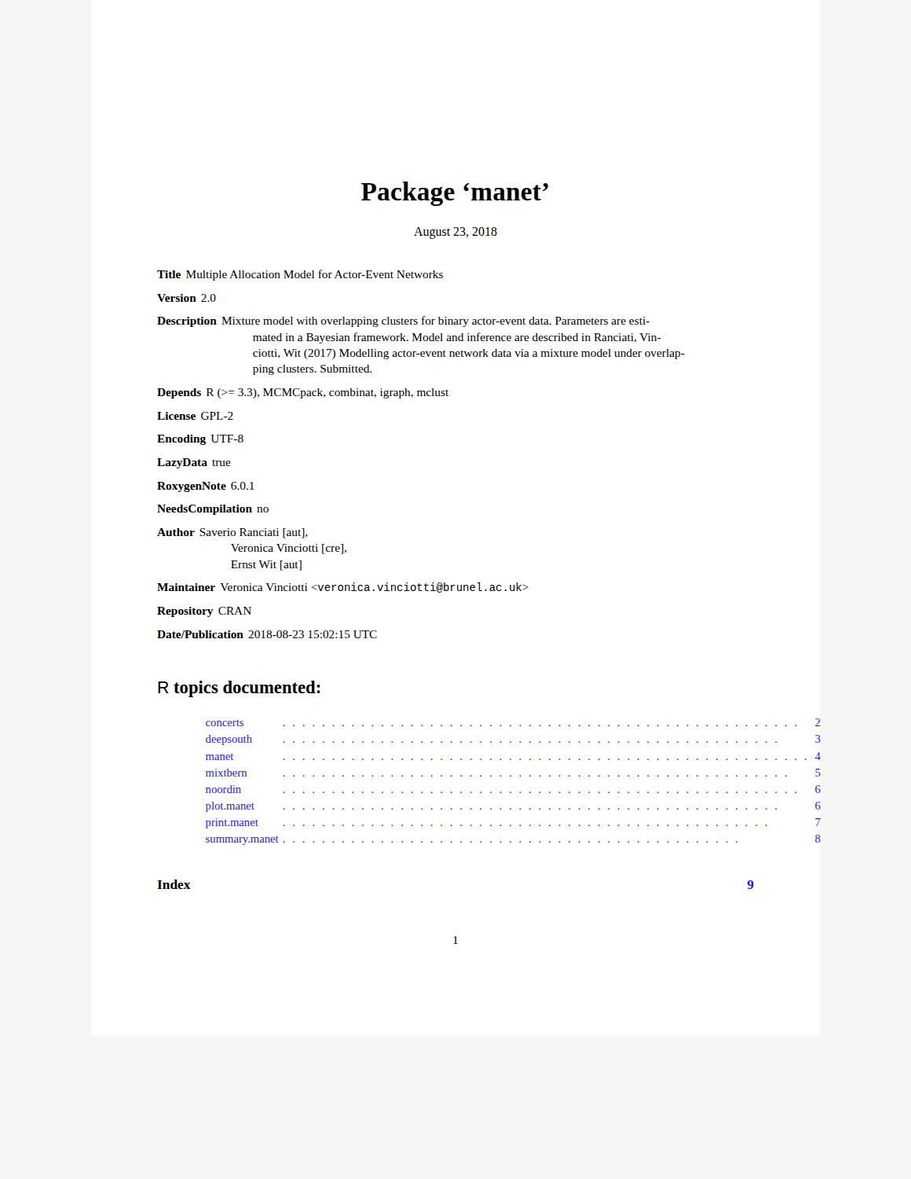Package ‘manet’
August 23, 2018
Title
Multiple Allocation Model for Actor-Event Networks
Version
2.0
Description
Mixture model with overlapping clusters for binary actor-event data. Parameters are esti- mated in a Bayesian framework. Model and inference are described in Ranciati, Vin- ciotti, Wit (2017) Modelling actor-event network data via a mixture model under overlap- ping clusters. Submitted.
Depends
R (>= 3.3), MCMCpack, combinat, igraph, mclust
License
GPL-2
Encoding
UTF-8
LazyData
true
RoxygenNote
6.0.1
NeedsCompilation
no
Author
Saverio Ranciati [aut], Veronica Vinciotti [cre], Ernst Wit [aut]
Maintainer
Veronica Vinciotti <veronica.vinciotti@brunel.ac.uk>
Repository
CRAN
Date/Publication
2018-08-23 15:02:15 UTC
R topics documented:
| concerts | . . . . . . . . . . . . . . . . . . . . . . . . . . . . . . . . . . . . . . . . . . . . . . . . . . . . . | 2 |
| deepsouth | . . . . . . . . . . . . . . . . . . . . . . . . . . . . . . . . . . . . . . . . . . . . . . . . . . . | 3 |
| manet | . . . . . . . . . . . . . . . . . . . . . . . . . . . . . . . . . . . . . . . . . . . . . . . . . . . . . . | 4 |
| mixtbern | . . . . . . . . . . . . . . . . . . . . . . . . . . . . . . . . . . . . . . . . . . . . . . . . . . . . | 5 |
| noordin | . . . . . . . . . . . . . . . . . . . . . . . . . . . . . . . . . . . . . . . . . . . . . . . . . . . . . | 6 |
| plot.manet | . . . . . . . . . . . . . . . . . . . . . . . . . . . . . . . . . . . . . . . . . . . . . . . . . . . | 6 |
| print.manet | . . . . . . . . . . . . . . . . . . . . . . . . . . . . . . . . . . . . . . . . . . . . . . . . . . | 7 |
| summary.manet | . . . . . . . . . . . . . . . . . . . . . . . . . . . . . . . . . . . . . . . . . . . . . . . | 8 |
Index 9
1